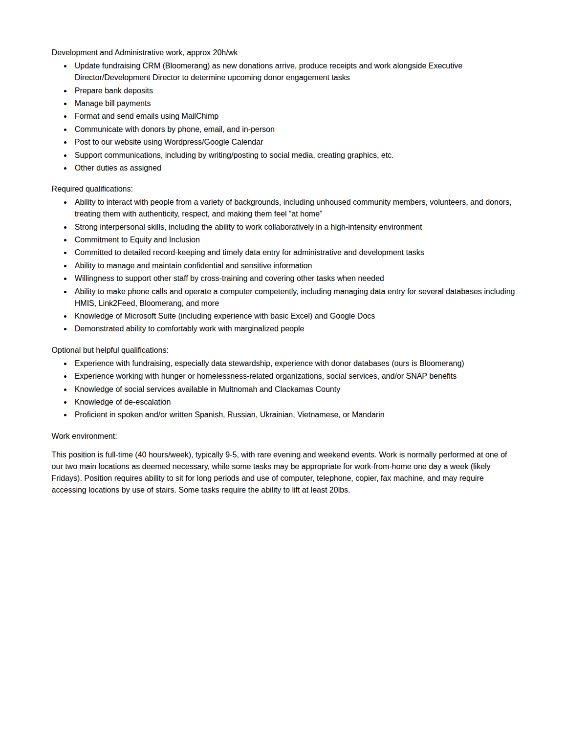Development and Administrative work, approx 20h/wk
Update fundraising CRM (Bloomerang) as new donations arrive, produce receipts and work alongside Executive Director/Development Director to determine upcoming donor engagement tasks
Prepare bank deposits
Manage bill payments
Format and send emails using MailChimp
Communicate with donors by phone, email, and in-person
Post to our website using Wordpress/Google Calendar
Support communications, including by writing/posting to social media, creating graphics, etc.
Other duties as assigned
Required qualifications:
Ability to interact with people from a variety of backgrounds, including unhoused community members, volunteers, and donors, treating them with authenticity, respect, and making them feel “at home”
Strong interpersonal skills, including the ability to work collaboratively in a high-intensity environment
Commitment to Equity and Inclusion
Committed to detailed record-keeping and timely data entry for administrative and development tasks
Ability to manage and maintain confidential and sensitive information
Willingness to support other staff by cross-training and covering other tasks when needed
Ability to make phone calls and operate a computer competently, including managing data entry for several databases including HMIS, Link2Feed, Bloomerang, and more
Knowledge of Microsoft Suite (including experience with basic Excel) and Google Docs
Demonstrated ability to comfortably work with marginalized people
Optional but helpful qualifications:
Experience with fundraising, especially data stewardship, experience with donor databases (ours is Bloomerang)
Experience working with hunger or homelessness-related organizations, social services, and/or SNAP benefits
Knowledge of social services available in Multnomah and Clackamas County
Knowledge of de-escalation
Proficient in spoken and/or written Spanish, Russian, Ukrainian, Vietnamese, or Mandarin
Work environment:
This position is full-time (40 hours/week), typically 9-5, with rare evening and weekend events. Work is normally performed at one of our two main locations as deemed necessary, while some tasks may be appropriate for work-from-home one day a week (likely Fridays). Position requires ability to sit for long periods and use of computer, telephone, copier, fax machine, and may require accessing locations by use of stairs. Some tasks require the ability to lift at least 20lbs.